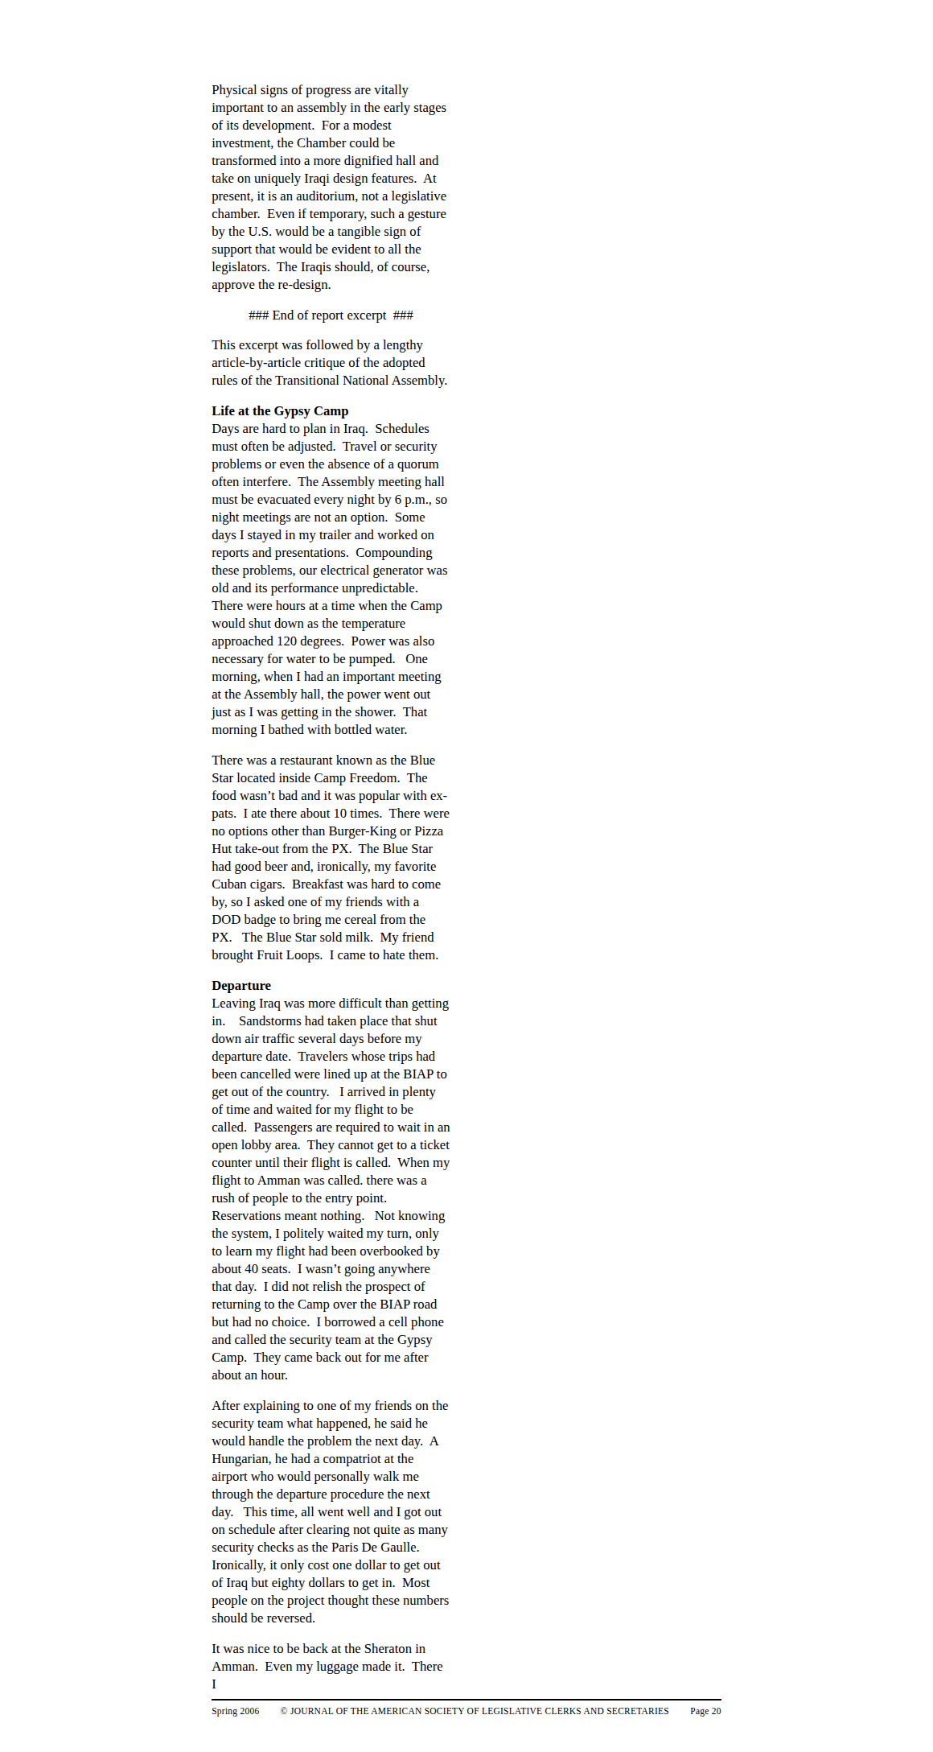Physical signs of progress are vitally important to an assembly in the early stages of its development. For a modest investment, the Chamber could be transformed into a more dignified hall and take on uniquely Iraqi design features. At present, it is an auditorium, not a legislative chamber. Even if temporary, such a gesture by the U.S. would be a tangible sign of support that would be evident to all the legislators. The Iraqis should, of course, approve the re-design.
### End of report excerpt ###
This excerpt was followed by a lengthy article-by-article critique of the adopted rules of the Transitional National Assembly.
Life at the Gypsy Camp
Days are hard to plan in Iraq. Schedules must often be adjusted. Travel or security problems or even the absence of a quorum often interfere. The Assembly meeting hall must be evacuated every night by 6 p.m., so night meetings are not an option. Some days I stayed in my trailer and worked on reports and presentations. Compounding these problems, our electrical generator was old and its performance unpredictable. There were hours at a time when the Camp would shut down as the temperature approached 120 degrees. Power was also necessary for water to be pumped. One morning, when I had an important meeting at the Assembly hall, the power went out just as I was getting in the shower. That morning I bathed with bottled water.
There was a restaurant known as the Blue Star located inside Camp Freedom. The food wasn’t bad and it was popular with ex-pats. I ate there about 10 times. There were no options other than Burger-King or Pizza Hut take-out from the PX. The Blue Star had good beer and, ironically, my favorite Cuban cigars. Breakfast was hard to come by, so I asked one of my friends with a DOD badge to bring me cereal from the PX. The Blue Star sold milk. My friend brought Fruit Loops. I came to hate them.
Departure
Leaving Iraq was more difficult than getting in. Sandstorms had taken place that shut down air traffic several days before my departure date. Travelers whose trips had been cancelled were lined up at the BIAP to get out of the country. I arrived in plenty of time and waited for my flight to be called. Passengers are required to wait in an open lobby area. They cannot get to a ticket counter until their flight is called. When my flight to Amman was called. there was a rush of people to the entry point. Reservations meant nothing. Not knowing the system, I politely waited my turn, only to learn my flight had been overbooked by about 40 seats. I wasn’t going anywhere that day. I did not relish the prospect of returning to the Camp over the BIAP road but had no choice. I borrowed a cell phone and called the security team at the Gypsy Camp. They came back out for me after about an hour.
After explaining to one of my friends on the security team what happened, he said he would handle the problem the next day. A Hungarian, he had a compatriot at the airport who would personally walk me through the departure procedure the next day. This time, all went well and I got out on schedule after clearing not quite as many security checks as the Paris De Gaulle. Ironically, it only cost one dollar to get out of Iraq but eighty dollars to get in. Most people on the project thought these numbers should be reversed.
It was nice to be back at the Sheraton in Amman. Even my luggage made it. There I
Spring 2006 © JOURNAL OF THE AMERICAN SOCIETY OF LEGISLATIVE CLERKS AND SECRETARIES Page 20